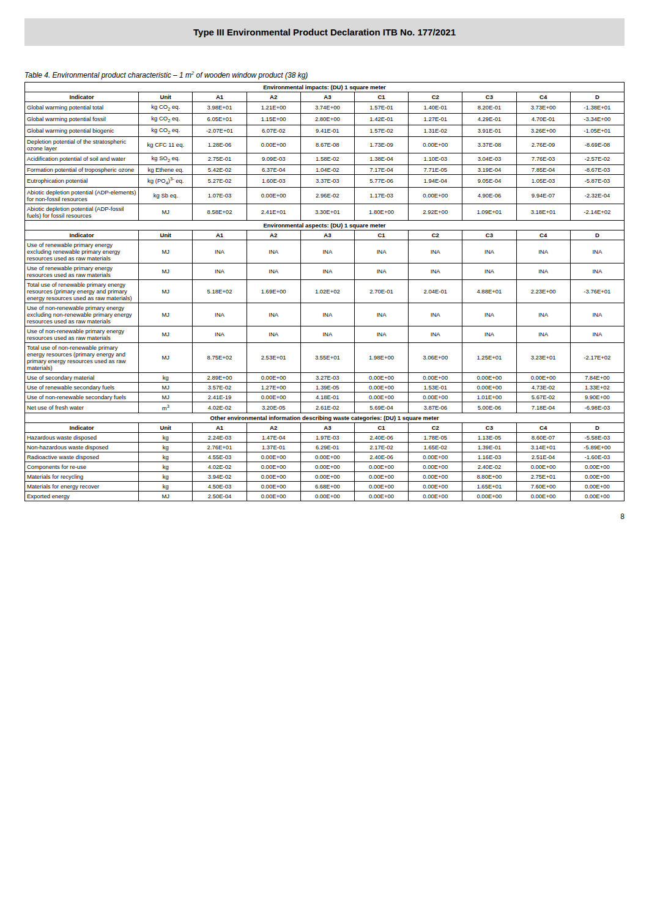Type III Environmental Product Declaration ITB No. 177/2021
Table 4. Environmental product characteristic – 1 m2 of wooden window product (38 kg)
| Environmental impacts: (DU) 1 square meter |
| Indicator | Unit | A1 | A2 | A3 | C1 | C2 | C3 | C4 | D |
| Global warming potential total | kg CO 2 eq. | 3.98E+01 | 1.21E+00 | 3.74E+00 | 1.57E-01 | 1.40E-01 | 8.20E-01 | 3.73E+00 | -1.38E+01 |
| Global warming potential fossil | kg CO 2 eq. | 6.05E+01 | 1.15E+00 | 2.80E+00 | 1.42E-01 | 1.27E-01 | 4.29E-01 | 4.70E-01 | -3.34E+00 |
| Global warming potential biogenic | kg CO 2 eq. | -2.07E+01 | 6.07E-02 | 9.41E-01 | 1.57E-02 | 1.31E-02 | 3.91E-01 | 3.26E+00 | -1.05E+01 |
| Depletion potential of the stratospheric ozone layer | kg CFC 11 eq. | 1.28E-06 | 0.00E+00 | 8.67E-08 | 1.73E-09 | 0.00E+00 | 3.37E-08 | 2.76E-09 | -8.69E-08 |
| Acidification potential of soil and water | kg SO 2 eq. | 2.75E-01 | 9.09E-03 | 1.58E-02 | 1.38E-04 | 1.10E-03 | 3.04E-03 | 7.76E-03 | -2.57E-02 |
| Formation potential of tropospheric ozone | kg Ethene eq. | 5.42E-02 | 6.37E-04 | 1.04E-02 | 7.17E-04 | 7.71E-05 | 3.19E-04 | 7.85E-04 | -8.67E-03 |
| Eutrophication potential | kg (PO 4 ) 3- eq. | 5.27E-02 | 1.60E-03 | 3.37E-03 | 5.77E-06 | 1.94E-04 | 9.05E-04 | 1.05E-03 | -5.87E-03 |
| Abiotic depletion potential (ADP-elements) for non-fossil resources | kg Sb eq. | 1.07E-03 | 0.00E+00 | 2.96E-02 | 1.17E-03 | 0.00E+00 | 4.90E-06 | 9.94E-07 | -2.32E-04 |
| Abiotic depletion potential (ADP-fossil fuels) for fossil resources | MJ | 8.58E+02 | 2.41E+01 | 3.30E+01 | 1.80E+00 | 2.92E+00 | 1.09E+01 | 3.18E+01 | -2.14E+02 |
| Environmental aspects: (DU) 1 square meter |
| Indicator | Unit | A1 | A2 | A3 | C1 | C2 | C3 | C4 | D |
| Use of renewable primary energy excluding renewable primary energy resources used as raw materials | MJ | INA | INA | INA | INA | INA | INA | INA | INA |
| Use of renewable primary energy resources used as raw materials | MJ | INA | INA | INA | INA | INA | INA | INA | INA |
| Total use of renewable primary energy resources (primary energy and primary energy resources used as raw materials) | MJ | 5.18E+02 | 1.69E+00 | 1.02E+02 | 2.70E-01 | 2.04E-01 | 4.88E+01 | 2.23E+00 | -3.76E+01 |
| Use of non-renewable primary energy excluding non-renewable primary energy resources used as raw materials | MJ | INA | INA | INA | INA | INA | INA | INA | INA |
| Use of non-renewable primary energy resources used as raw materials | MJ | INA | INA | INA | INA | INA | INA | INA | INA |
| Total use of non-renewable primary energy resources (primary energy and primary energy resources used as raw materials) | MJ | 8.75E+02 | 2.53E+01 | 3.55E+01 | 1.98E+00 | 3.06E+00 | 1.25E+01 | 3.23E+01 | -2.17E+02 |
| Use of secondary material | kg | 2.89E+00 | 0.00E+00 | 3.27E-03 | 0.00E+00 | 0.00E+00 | 0.00E+00 | 0.00E+00 | 7.84E+00 |
| Use of renewable secondary fuels | MJ | 3.57E-02 | 1.27E+00 | 1.39E-05 | 0.00E+00 | 1.53E-01 | 0.00E+00 | 4.73E-02 | 1.33E+02 |
| Use of non-renewable secondary fuels | MJ | 2.41E-19 | 0.00E+00 | 4.18E-01 | 0.00E+00 | 0.00E+00 | 1.01E+00 | 5.67E-02 | 9.90E+00 |
| Net use of fresh water | m 3 | 4.02E-02 | 3.20E-05 | 2.61E-02 | 5.69E-04 | 3.87E-06 | 5.00E-06 | 7.18E-04 | -6.98E-03 |
| Other environmental information describing waste categories: (DU) 1 square meter |
| Indicator | Unit | A1 | A2 | A3 | C1 | C2 | C3 | C4 | D |
| Hazardous waste disposed | kg | 2.24E-03 | 1.47E-04 | 1.97E-03 | 2.40E-06 | 1.78E-05 | 1.13E-05 | 8.60E-07 | -5.58E-03 |
| Non-hazardous waste disposed | kg | 2.76E+01 | 1.37E-01 | 6.29E-01 | 2.17E-02 | 1.65E-02 | 1.39E-01 | 3.14E+01 | -5.89E+00 |
| Radioactive waste disposed | kg | 4.55E-03 | 0.00E+00 | 0.00E+00 | 2.40E-06 | 0.00E+00 | 1.16E-03 | 2.51E-04 | -1.60E-03 |
| Components for re-use | kg | 4.02E-02 | 0.00E+00 | 0.00E+00 | 0.00E+00 | 0.00E+00 | 2.40E-02 | 0.00E+00 | 0.00E+00 |
| Materials for recycling | kg | 3.94E-02 | 0.00E+00 | 0.00E+00 | 0.00E+00 | 0.00E+00 | 8.80E+00 | 2.75E+01 | 0.00E+00 |
| Materials for energy recover | kg | 4.50E-03 | 0.00E+00 | 6.68E+00 | 0.00E+00 | 0.00E+00 | 1.65E+01 | 7.60E+00 | 0.00E+00 |
| Exported energy | MJ | 2.50E-04 | 0.00E+00 | 0.00E+00 | 0.00E+00 | 0.00E+00 | 0.00E+00 | 0.00E+00 | 0.00E+00 |
8